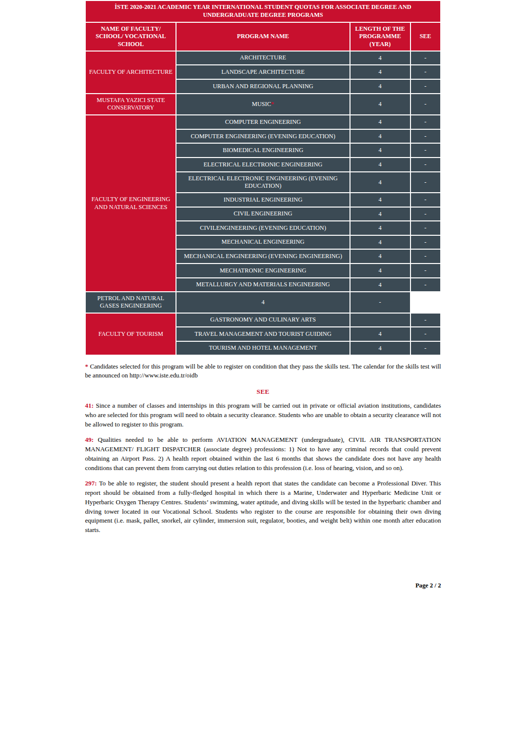| İSTE 2020-2021 ACADEMIC YEAR INTERNATIONAL STUDENT QUOTAS FOR ASSOCIATE DEGREE AND UNDERGRADUATE DEGREE PROGRAMS |
| --- |
| NAME OF FACULTY/ SCHOOL/ VOCATIONAL SCHOOL | PROGRAM NAME | LENGTH OF THE PROGRAMME (YEAR) | SEE |
| FACULTY OF ARCHITECTURE | ARCHITECTURE | 4 | - |
| LANDSCAPE ARCHITECTURE | 4 | - |
| URBAN AND REGIONAL PLANNING | 4 | - |
| MUSTAFA YAZICI STATE CONSERVATORY | MUSIC * | 4 | - |
| FACULTY OF ENGINEERING AND NATURAL SCIENCES | COMPUTER ENGINEERING | 4 | - |
| COMPUTER ENGINEERING (EVENING EDUCATION) | 4 | - |
| BIOMEDICAL ENGINEERING | 4 | - |
| ELECTRICAL ELECTRONIC ENGINEERING | 4 | - |
| ELECTRICAL ELECTRONIC ENGINEERING (EVENING EDUCATION) | 4 | - |
| INDUSTRIAL ENGINEERING | 4 | - |
| CIVIL ENGINEERING | 4 | - |
| CIVILENGINEERING (EVENING EDUCATION) | 4 | - |
| MECHANICAL ENGINEERING | 4 | - |
| MECHANICAL ENGINEERING (EVENING ENGINEERING) | 4 | - |
| MECHATRONIC ENGINEERING | 4 | - |
| METALLURGY AND MATERIALS ENGINEERING | 4 | - |
| PETROL AND NATURAL GASES ENGINEERING | 4 | - |
| FACULTY OF TOURISM | GASTRONOMY AND CULINARY ARTS | | - |
| TRAVEL MANAGEMENT AND TOURIST GUIDING | 4 | - |
| TOURISM AND HOTEL MANAGEMENT | 4 | - |
* Candidates selected for this program will be able to register on condition that they pass the skills test. The calendar for the skills test will be announced on http://www.iste.edu.tr/oidb
SEE
41: Since a number of classes and internships in this program will be carried out in private or official aviation institutions, candidates who are selected for this program will need to obtain a security clearance. Students who are unable to obtain a security clearance will not be allowed to register to this program.
49: Qualities needed to be able to perform AVIATION MANAGEMENT (undergraduate), CIVIL AIR TRANSPORTATION MANAGEMENT/ FLIGHT DISPATCHER (associate degree) professions: 1) Not to have any criminal records that could prevent obtaining an Airport Pass. 2) A health report obtained within the last 6 months that shows the candidate does not have any health conditions that can prevent them from carrying out duties relation to this profession (i.e. loss of hearing, vision, and so on).
297: To be able to register, the student should present a health report that states the candidate can become a Professional Diver. This report should be obtained from a fully-fledged hospital in which there is a Marine, Underwater and Hyperbaric Medicine Unit or Hyperbaric Oxygen Therapy Centres. Students’ swimming, water aptitude, and diving skills will be tested in the hyperbaric chamber and diving tower located in our Vocational School. Students who register to the course are responsible for obtaining their own diving equipment (i.e. mask, pallet, snorkel, air cylinder, immersion suit, regulator, booties, and weight belt) within one month after education starts.
Page 2 / 2